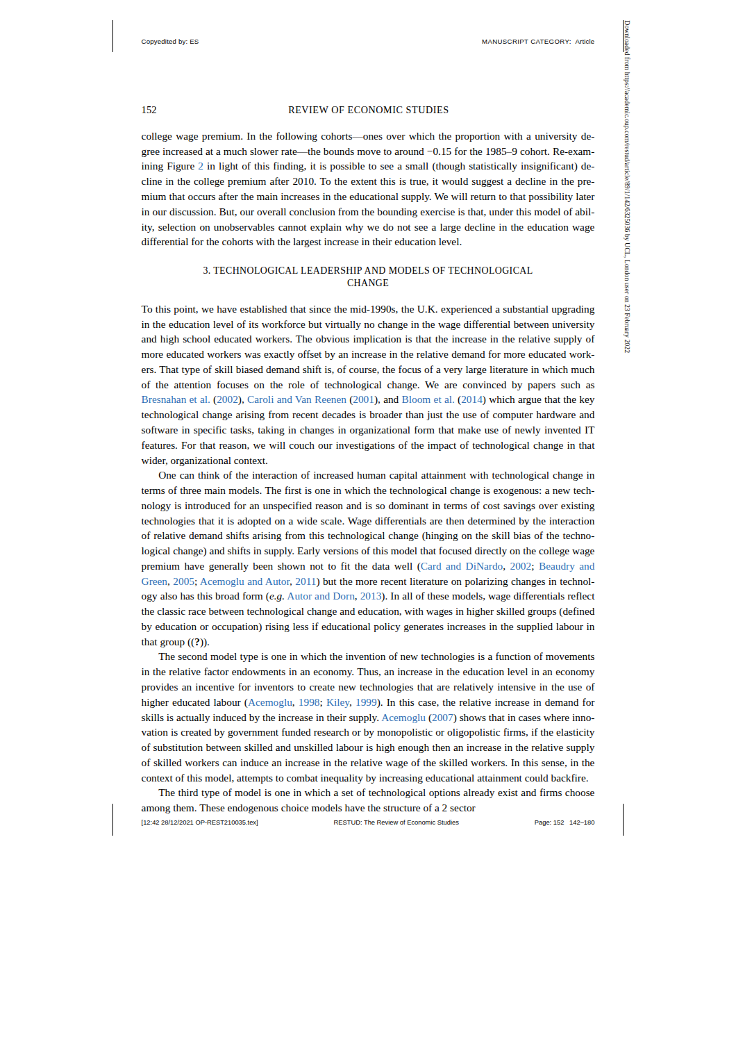Copyedited by: ES
MANUSCRIPT CATEGORY: Article
Downloaded from https://academic.oup.com/restud/article/89/1/142/6325036 by UCL, London user on 23 February 2022
152
REVIEW OF ECONOMIC STUDIES
college wage premium. In the following cohorts—ones over which the proportion with a university degree increased at a much slower rate—the bounds move to around −0.15 for the 1985–9 cohort. Re-examining Figure 2 in light of this finding, it is possible to see a small (though statistically insignificant) decline in the college premium after 2010. To the extent this is true, it would suggest a decline in the premium that occurs after the main increases in the educational supply. We will return to that possibility later in our discussion. But, our overall conclusion from the bounding exercise is that, under this model of ability, selection on unobservables cannot explain why we do not see a large decline in the education wage differential for the cohorts with the largest increase in their education level.
3. TECHNOLOGICAL LEADERSHIP AND MODELS OF TECHNOLOGICAL
CHANGE
To this point, we have established that since the mid-1990s, the U.K. experienced a substantial upgrading in the education level of its workforce but virtually no change in the wage differential between university and high school educated workers. The obvious implication is that the increase in the relative supply of more educated workers was exactly offset by an increase in the relative demand for more educated workers. That type of skill biased demand shift is, of course, the focus of a very large literature in which much of the attention focuses on the role of technological change. We are convinced by papers such as Bresnahan et al. (2002), Caroli and Van Reenen (2001), and Bloom et al. (2014) which argue that the key technological change arising from recent decades is broader than just the use of computer hardware and software in specific tasks, taking in changes in organizational form that make use of newly invented IT features. For that reason, we will couch our investigations of the impact of technological change in that wider, organizational context.
One can think of the interaction of increased human capital attainment with technological change in terms of three main models. The first is one in which the technological change is exogenous: a new technology is introduced for an unspecified reason and is so dominant in terms of cost savings over existing technologies that it is adopted on a wide scale. Wage differentials are then determined by the interaction of relative demand shifts arising from this technological change (hinging on the skill bias of the technological change) and shifts in supply. Early versions of this model that focused directly on the college wage premium have generally been shown not to fit the data well (Card and DiNardo, 2002; Beaudry and Green, 2005; Acemoglu and Autor, 2011) but the more recent literature on polarizing changes in technology also has this broad form (e.g. Autor and Dorn, 2013). In all of these models, wage differentials reflect the classic race between technological change and education, with wages in higher skilled groups (defined by education or occupation) rising less if educational policy generates increases in the supplied labour in that group ((?)).
The second model type is one in which the invention of new technologies is a function of movements in the relative factor endowments in an economy. Thus, an increase in the education level in an economy provides an incentive for inventors to create new technologies that are relatively intensive in the use of higher educated labour (Acemoglu, 1998; Kiley, 1999). In this case, the relative increase in demand for skills is actually induced by the increase in their supply. Acemoglu (2007) shows that in cases where innovation is created by government funded research or by monopolistic or oligopolistic firms, if the elasticity of substitution between skilled and unskilled labour is high enough then an increase in the relative supply of skilled workers can induce an increase in the relative wage of the skilled workers. In this sense, in the context of this model, attempts to combat inequality by increasing educational attainment could backfire.
The third type of model is one in which a set of technological options already exist and firms choose among them. These endogenous choice models have the structure of a 2 sector
[12:42 28/12/2021 OP-REST210035.tex]
RESTUD: The Review of Economic Studies
Page: 152 142–180